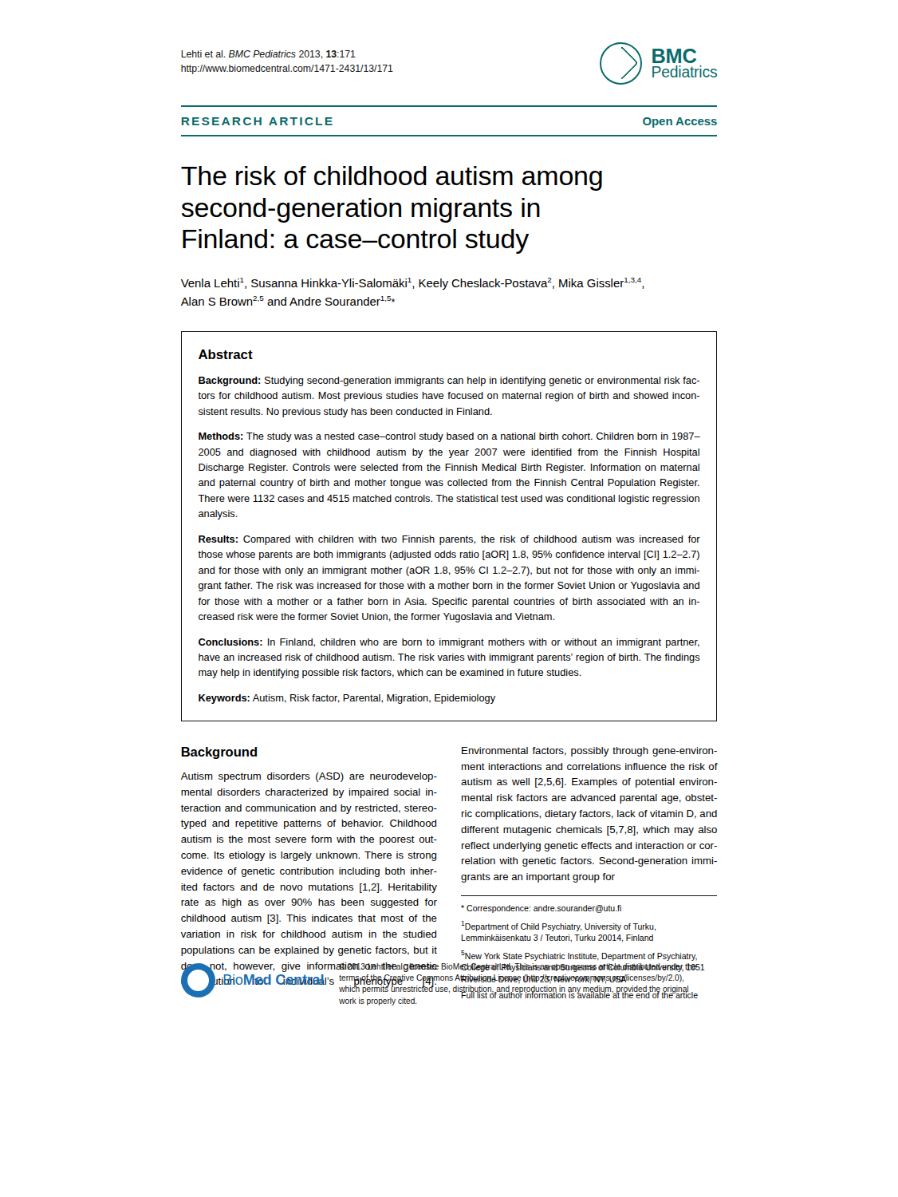Lehti et al. BMC Pediatrics 2013, 13:171
http://www.biomedcentral.com/1471-2431/13/171
BMC Pediatrics
Research article
Open Access
The risk of childhood autism among second-generation migrants in Finland: a case–control study
Venla Lehti1, Susanna Hinkka-Yli-Salomäki1, Keely Cheslack-Postava2, Mika Gissler1,3,4, Alan S Brown2,5 and Andre Sourander1,5*
Abstract
Background: Studying second-generation immigrants can help in identifying genetic or environmental risk factors for childhood autism. Most previous studies have focused on maternal region of birth and showed inconsistent results. No previous study has been conducted in Finland.
Methods: The study was a nested case–control study based on a national birth cohort. Children born in 1987–2005 and diagnosed with childhood autism by the year 2007 were identified from the Finnish Hospital Discharge Register. Controls were selected from the Finnish Medical Birth Register. Information on maternal and paternal country of birth and mother tongue was collected from the Finnish Central Population Register. There were 1132 cases and 4515 matched controls. The statistical test used was conditional logistic regression analysis.
Results: Compared with children with two Finnish parents, the risk of childhood autism was increased for those whose parents are both immigrants (adjusted odds ratio [aOR] 1.8, 95% confidence interval [CI] 1.2–2.7) and for those with only an immigrant mother (aOR 1.8, 95% CI 1.2–2.7), but not for those with only an immigrant father. The risk was increased for those with a mother born in the former Soviet Union or Yugoslavia and for those with a mother or a father born in Asia. Specific parental countries of birth associated with an increased risk were the former Soviet Union, the former Yugoslavia and Vietnam.
Conclusions: In Finland, children who are born to immigrant mothers with or without an immigrant partner, have an increased risk of childhood autism. The risk varies with immigrant parents’ region of birth. The findings may help in identifying possible risk factors, which can be examined in future studies.
Keywords: Autism, Risk factor, Parental, Migration, Epidemiology
Background
Autism spectrum disorders (ASD) are neurodevelopmental disorders characterized by impaired social interaction and communication and by restricted, stereotyped and repetitive patterns of behavior. Childhood autism is the most severe form with the poorest outcome. Its etiology is largely unknown. There is strong evidence of genetic contribution including both inherited factors and de novo mutations [1,2]. Heritability rate as high as over 90% has been suggested for childhood autism [3]. This indicates that most of the variation in risk for childhood autism in the studied populations can be explained by genetic factors, but it does not, however, give information on the genetic contribution to individual’s phenotype [4]. Environmental factors, possibly through gene-environment interactions and correlations influence the risk of autism as well [2,5,6]. Examples of potential environmental risk factors are advanced parental age, obstetric complications, dietary factors, lack of vitamin D, and different mutagenic chemicals [5,7,8], which may also reflect underlying genetic effects and interaction or correlation with genetic factors. Second-generation immigrants are an important group for
* Correspondence: andre.sourander@utu.fi
1Department of Child Psychiatry, University of Turku, Lemminkäisenkatu 3 / Teutori, Turku 20014, Finland
5New York State Psychiatric Institute, Department of Psychiatry, College of Physicians and Surgeons of Columbia University, 1051 Riverside Drive, Unit 23, New York, NY, USA
Full list of author information is available at the end of the article
Bio Med Central
© 2013 Lehti et al.; licensee BioMed Central Ltd. This is an open access article distributed under the terms of the Creative Commons Attribution License (http://creativecommons.org/licenses/by/2.0), which permits unrestricted use, distribution, and reproduction in any medium, provided the original work is properly cited.